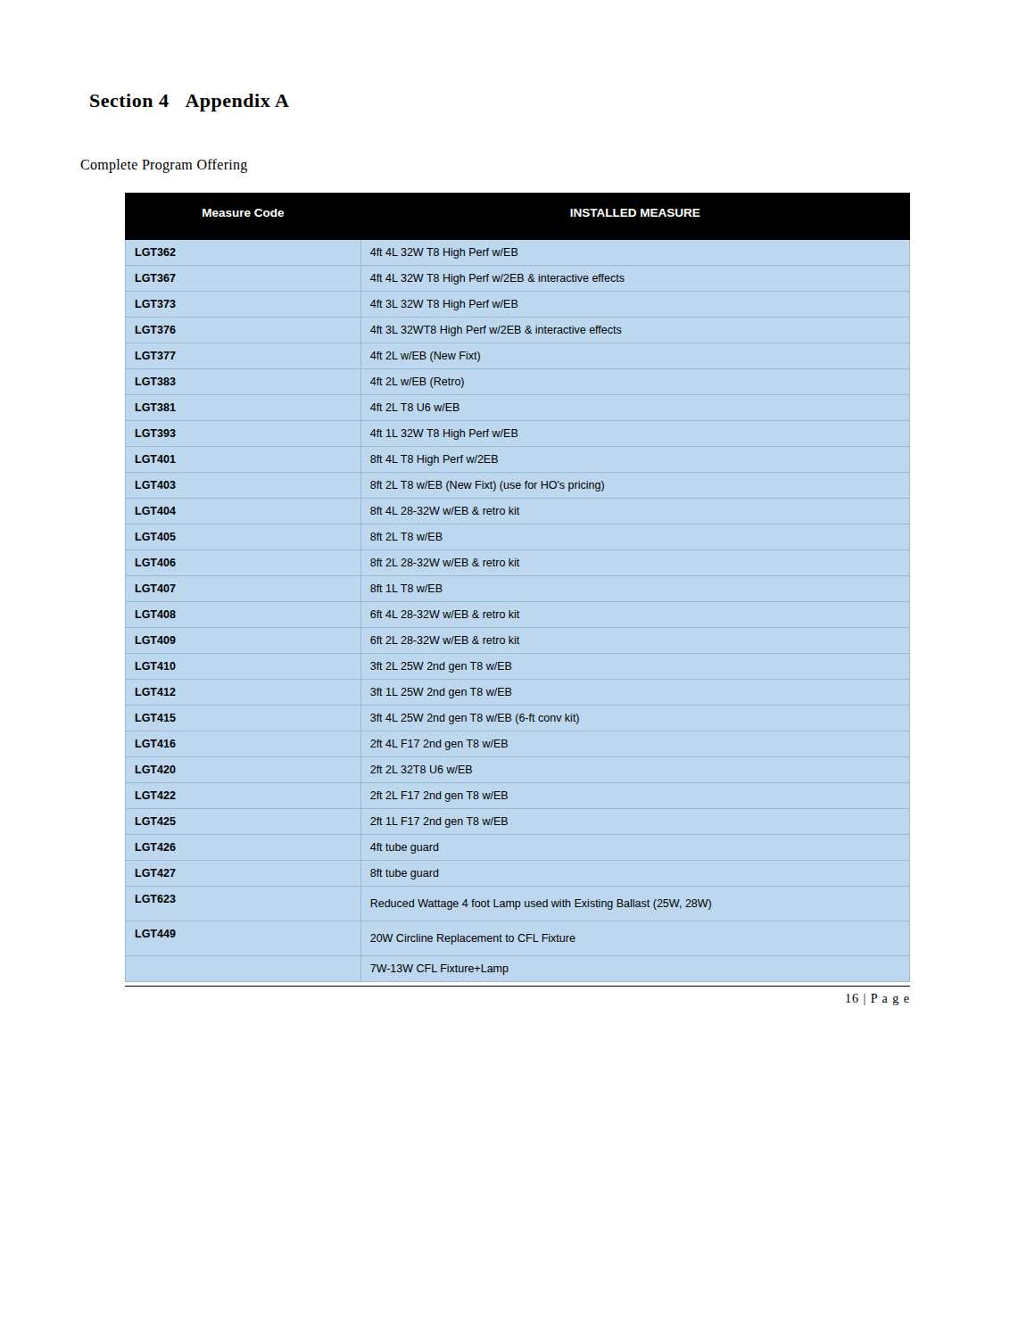Section 4 Appendix A
Complete Program Offering
| Measure Code | INSTALLED MEASURE |
| --- | --- |
| LGT362 | 4ft 4L 32W T8 High Perf w/EB |
| LGT367 | 4ft 4L 32W T8 High Perf w/2EB & interactive effects |
| LGT373 | 4ft 3L 32W T8 High Perf w/EB |
| LGT376 | 4ft 3L 32WT8 High Perf w/2EB & interactive effects |
| LGT377 | 4ft 2L w/EB (New Fixt) |
| LGT383 | 4ft 2L w/EB (Retro) |
| LGT381 | 4ft 2L T8 U6 w/EB |
| LGT393 | 4ft 1L 32W T8 High Perf w/EB |
| LGT401 | 8ft 4L T8 High Perf w/2EB |
| LGT403 | 8ft 2L T8 w/EB (New Fixt) (use for HO's pricing) |
| LGT404 | 8ft 4L 28-32W w/EB & retro kit |
| LGT405 | 8ft 2L T8 w/EB |
| LGT406 | 8ft 2L 28-32W w/EB & retro kit |
| LGT407 | 8ft 1L T8 w/EB |
| LGT408 | 6ft 4L 28-32W w/EB & retro kit |
| LGT409 | 6ft 2L 28-32W w/EB & retro kit |
| LGT410 | 3ft 2L 25W 2nd gen T8 w/EB |
| LGT412 | 3ft 1L 25W 2nd gen T8 w/EB |
| LGT415 | 3ft 4L 25W 2nd gen T8 w/EB (6-ft conv kit) |
| LGT416 | 2ft 4L F17 2nd gen T8 w/EB |
| LGT420 | 2ft 2L 32T8 U6 w/EB |
| LGT422 | 2ft 2L F17 2nd gen T8 w/EB |
| LGT425 | 2ft 1L F17 2nd gen T8 w/EB |
| LGT426 | 4ft tube guard |
| LGT427 | 8ft tube guard |
| LGT623 | Reduced Wattage 4 foot Lamp used with Existing Ballast (25W, 28W) |
| LGT449 | 20W Circline Replacement to CFL Fixture |
| | 7W-13W CFL Fixture+Lamp |
16 | P a g e